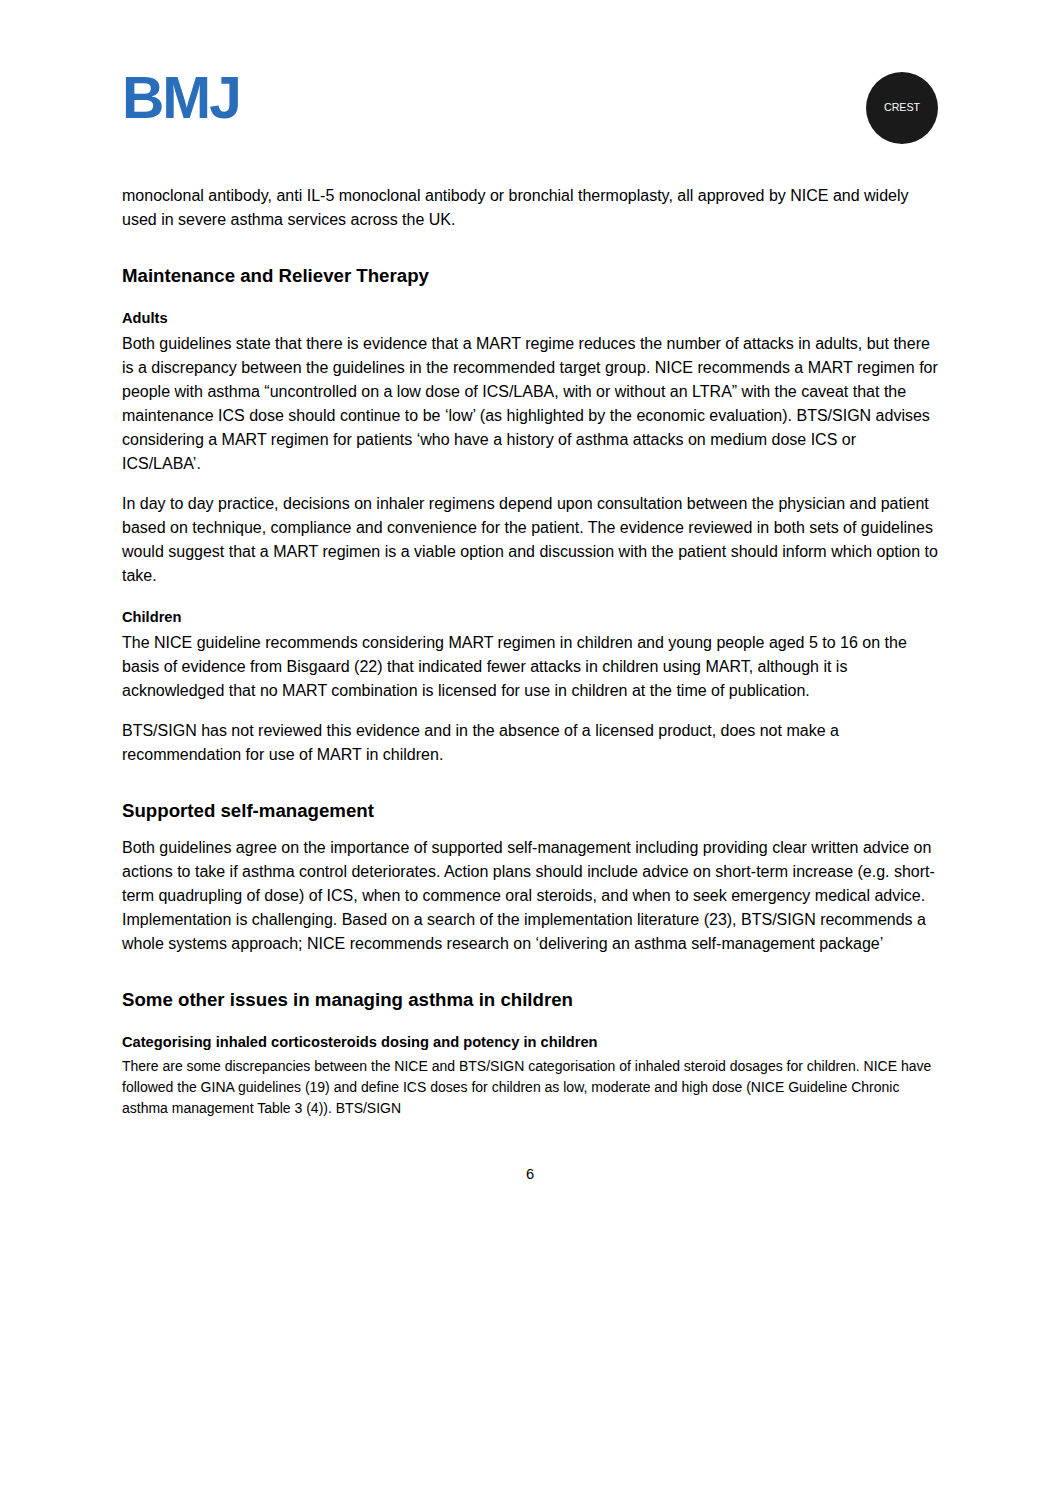BMJ
CREST
monoclonal antibody, anti IL-5 monoclonal antibody or bronchial thermoplasty, all approved by NICE and widely used in severe asthma services across the UK.
Maintenance and Reliever Therapy
Adults
Both guidelines state that there is evidence that a MART regime reduces the number of attacks in adults, but there is a discrepancy between the guidelines in the recommended target group. NICE recommends a MART regimen for people with asthma “uncontrolled on a low dose of ICS/LABA, with or without an LTRA” with the caveat that the maintenance ICS dose should continue to be ‘low’ (as highlighted by the economic evaluation). BTS/SIGN advises considering a MART regimen for patients ‘who have a history of asthma attacks on medium dose ICS or ICS/LABA’.
In day to day practice, decisions on inhaler regimens depend upon consultation between the physician and patient based on technique, compliance and convenience for the patient. The evidence reviewed in both sets of guidelines would suggest that a MART regimen is a viable option and discussion with the patient should inform which option to take.
Children
The NICE guideline recommends considering MART regimen in children and young people aged 5 to 16 on the basis of evidence from Bisgaard (22) that indicated fewer attacks in children using MART, although it is acknowledged that no MART combination is licensed for use in children at the time of publication.
BTS/SIGN has not reviewed this evidence and in the absence of a licensed product, does not make a recommendation for use of MART in children.
Supported self-management
Both guidelines agree on the importance of supported self-management including providing clear written advice on actions to take if asthma control deteriorates. Action plans should include advice on short-term increase (e.g. short-term quadrupling of dose) of ICS, when to commence oral steroids, and when to seek emergency medical advice. Implementation is challenging. Based on a search of the implementation literature (23), BTS/SIGN recommends a whole systems approach; NICE recommends research on ‘delivering an asthma self-management package’
Some other issues in managing asthma in children
Categorising inhaled corticosteroids dosing and potency in children
There are some discrepancies between the NICE and BTS/SIGN categorisation of inhaled steroid dosages for children. NICE have followed the GINA guidelines (19) and define ICS doses for children as low, moderate and high dose (NICE Guideline Chronic asthma management Table 3 (4)). BTS/SIGN
6